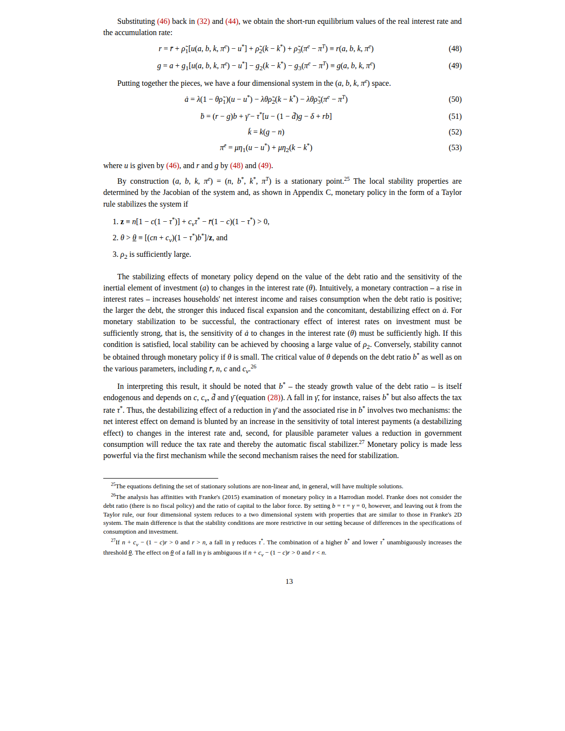Substituting (46) back in (32) and (44), we obtain the short-run equilibrium values of the real interest rate and the accumulation rate:
r = r̄ + ρ̃1[u(a, b, k, πe) − u*] + ρ̃2(k − k*) + ρ̃3(πe − πT) ≡ r(a, b, k, πe) (48)
g = a + g1[u(a, b, k, πe) − u*] − g2(k − k*) − g3(πe − πT) ≡ g(a, b, k, πe) (49)
Putting together the pieces, we have a four dimensional system in the (a, b, k, πe) space.
ȧ = λ(1 − θρ̃1)(u − u*) − λθρ̃2(k − k*) − λθρ̃3(πe − πT) (50)
ḃ = (r − g)b + γ̄ − τ*[u − (1 − d̄)g − δ + rb] (51)
k̇ = k(g − n) (52)
π̇e = μη1(u − u*) + μη2(k − k*) (53)
where u is given by (46), and r and g by (48) and (49).
By construction (a, b, k, πe) = (n, b*, k*, πT) is a stationary point.25 The local stability properties are determined by the Jacobian of the system and, as shown in Appendix C, monetary policy in the form of a Taylor rule stabilizes the system if
z ≡ n[1 − c(1 − τ*)] + cντ* − r̄(1 − c)(1 − τ*) > 0,
θ > θ ≡ [(cn + cν)(1 − τ*)b*]/z, and
ρ2 is sufficiently large.
The stabilizing effects of monetary policy depend on the value of the debt ratio and the sensitivity of the inertial element of investment (a) to changes in the interest rate (θ). Intuitively, a monetary contraction – a rise in interest rates – increases households' net interest income and raises consumption when the debt ratio is positive; the larger the debt, the stronger this induced fiscal expansion and the concomitant, destabilizing effect on ȧ. For monetary stabilization to be successful, the contractionary effect of interest rates on investment must be sufficiently strong, that is, the sensitivity of ȧ to changes in the interest rate (θ) must be sufficiently high. If this condition is satisfied, local stability can be achieved by choosing a large value of ρ2. Conversely, stability cannot be obtained through monetary policy if θ is small. The critical value of θ depends on the debt ratio b* as well as on the various parameters, including r̄, n, c and cν.26
In interpreting this result, it should be noted that b* – the steady growth value of the debt ratio – is itself endogenous and depends on c, cν, d̄ and γ̄ (equation (28)). A fall in γ̄, for instance, raises b* but also affects the tax rate τ*. Thus, the destabilizing effect of a reduction in γ̄ and the associated rise in b* involves two mechanisms: the net interest effect on demand is blunted by an increase in the sensitivity of total interest payments (a destabilizing effect) to changes in the interest rate and, second, for plausible parameter values a reduction in government consumption will reduce the tax rate and thereby the automatic fiscal stabilizer.27 Monetary policy is made less powerful via the first mechanism while the second mechanism raises the need for stabilization.
25The equations defining the set of stationary solutions are non-linear and, in general, will have multiple solutions.
26The analysis has affinities with Franke's (2015) examination of monetary policy in a Harrodian model. Franke does not consider the debt ratio (there is no fiscal policy) and the ratio of capital to the labor force. By setting b = τ = γ = 0, however, and leaving out k from the Taylor rule, our four dimensional system reduces to a two dimensional system with properties that are similar to those in Franke's 2D system. The main difference is that the stability conditions are more restrictive in our setting because of differences in the specifications of consumption and investment.
27If n + cν − (1 − c)r > 0 and r > n, a fall in γ reduces τ*. The combination of a higher b* and lower τ* unambiguously increases the threshold θ. The effect on θ of a fall in γ is ambiguous if n + cν − (1 − c)r > 0 and r < n.
13